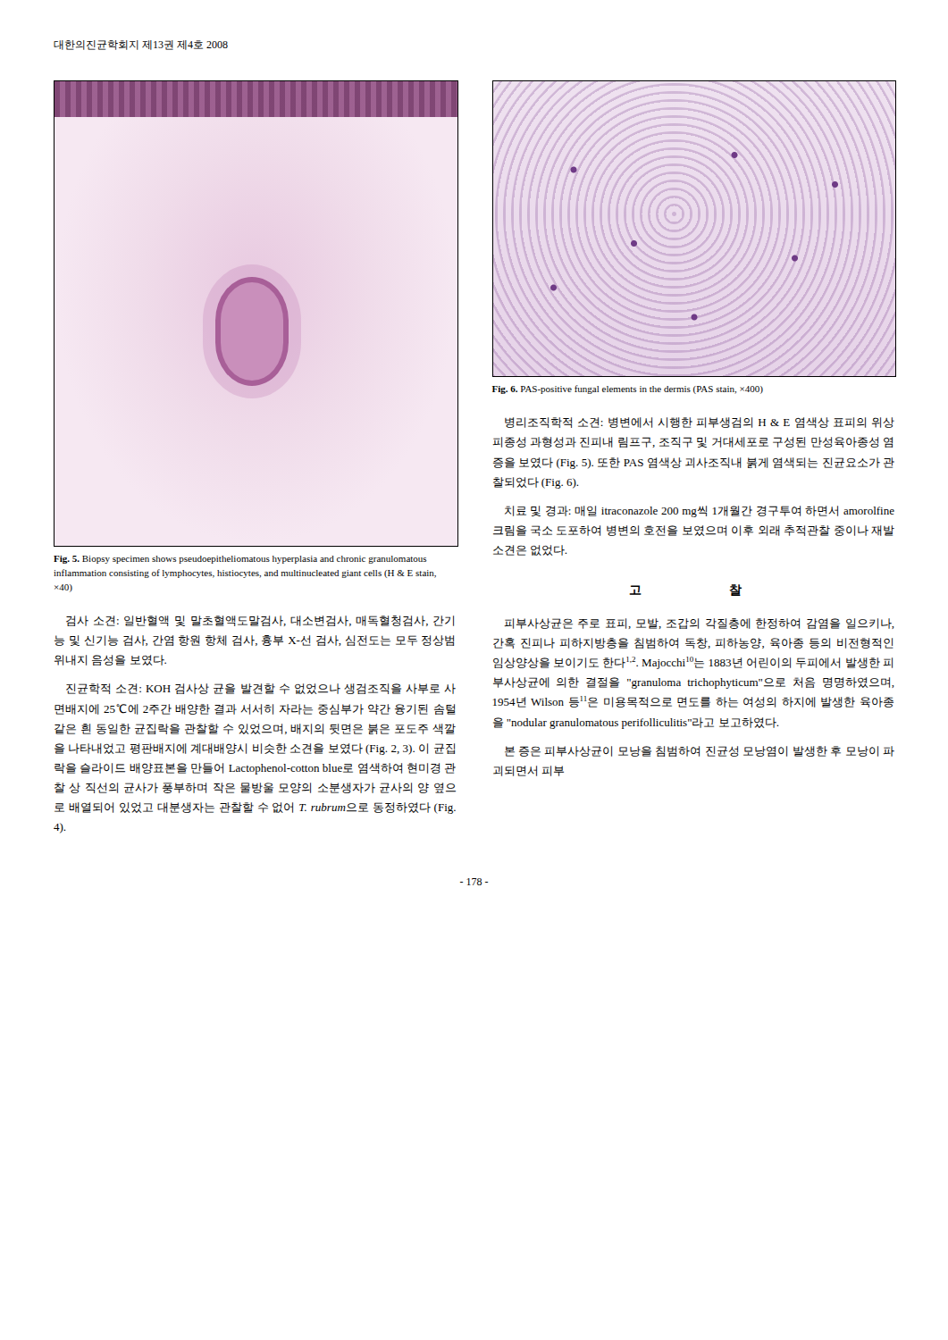대한의진균학회지 제13권 제4호 2008
Fig. 5. Biopsy specimen shows pseudoepitheliomatous hyperplasia and chronic granulomatous inflammation consisting of lymphocytes, histiocytes, and multinucleated giant cells (H & E stain, ×40)
검사 소견: 일반혈액 및 말초혈액도말검사, 대소변검사, 매독혈청검사, 간기능 및 신기능 검사, 간염 항원 항체 검사, 흉부 X-선 검사, 심전도는 모두 정상범위내지 음성을 보였다.
진균학적 소견: KOH 검사상 균을 발견할 수 없었으나 생검조직을 사부로 사면배지에 25℃에 2주간 배양한 결과 서서히 자라는 중심부가 약간 융기된 솜털 같은 흰 동일한 균집락을 관찰할 수 있었으며, 배지의 뒷면은 붉은 포도주 색깔을 나타내었고 평판배지에 계대배양시 비슷한 소견을 보였다 (Fig. 2, 3). 이 균집락을 슬라이드 배양표본을 만들어 Lactophenol-cotton blue로 염색하여 현미경 관찰 상 직선의 균사가 풍부하며 작은 물방울 모양의 소분생자가 균사의 양 옆으로 배열되어 있었고 대분생자는 관찰할 수 없어 T. rubrum으로 동정하였다 (Fig. 4).
Fig. 6. PAS-positive fungal elements in the dermis (PAS stain, ×400)
병리조직학적 소견: 병변에서 시행한 피부생검의 H & E 염색상 표피의 위상피종성 과형성과 진피내 림프구, 조직구 및 거대세포로 구성된 만성육아종성 염증을 보였다 (Fig. 5). 또한 PAS 염색상 괴사조직내 붉게 염색되는 진균요소가 관찰되었다 (Fig. 6).
치료 및 경과: 매일 itraconazole 200 mg씩 1개월간 경구투여 하면서 amorolfine 크림을 국소 도포하여 병변의 호전을 보였으며 이후 외래 추적관찰 중이나 재발 소견은 없었다.
고 찰
피부사상균은 주로 표피, 모발, 조갑의 각질층에 한정하여 감염을 일으키나, 간혹 진피나 피하지방층을 침범하여 독창, 피하농양, 육아종 등의 비전형적인 임상양상을 보이기도 한다1,2. Majocchi10는 1883년 어린이의 두피에서 발생한 피부사상균에 의한 결절을 "granuloma trichophyticum"으로 처음 명명하였으며, 1954년 Wilson 등11은 미용목적으로 면도를 하는 여성의 하지에 발생한 육아종을 "nodular granulomatous perifolliculitis"라고 보고하였다.
본 증은 피부사상균이 모낭을 침범하여 진균성 모낭염이 발생한 후 모낭이 파괴되면서 피부
- 178 -